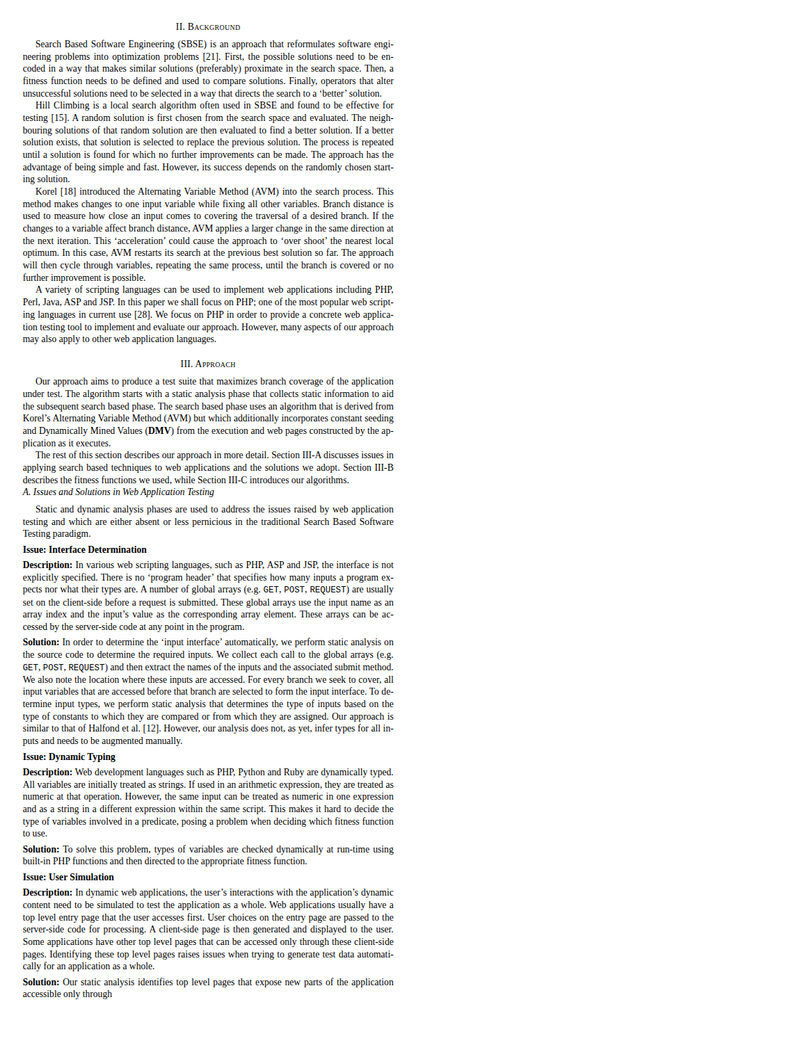II. Background
Search Based Software Engineering (SBSE) is an approach that reformulates software engineering problems into optimization problems [21]. First, the possible solutions need to be encoded in a way that makes similar solutions (preferably) proximate in the search space. Then, a fitness function needs to be defined and used to compare solutions. Finally, operators that alter unsuccessful solutions need to be selected in a way that directs the search to a ‘better’ solution.
Hill Climbing is a local search algorithm often used in SBSE and found to be effective for testing [15]. A random solution is first chosen from the search space and evaluated. The neighbouring solutions of that random solution are then evaluated to find a better solution. If a better solution exists, that solution is selected to replace the previous solution. The process is repeated until a solution is found for which no further improvements can be made. The approach has the advantage of being simple and fast. However, its success depends on the randomly chosen starting solution.
Korel [18] introduced the Alternating Variable Method (AVM) into the search process. This method makes changes to one input variable while fixing all other variables. Branch distance is used to measure how close an input comes to covering the traversal of a desired branch. If the changes to a variable affect branch distance, AVM applies a larger change in the same direction at the next iteration. This ‘acceleration’ could cause the approach to ‘over shoot’ the nearest local optimum. In this case, AVM restarts its search at the previous best solution so far. The approach will then cycle through variables, repeating the same process, until the branch is covered or no further improvement is possible.
A variety of scripting languages can be used to implement web applications including PHP, Perl, Java, ASP and JSP. In this paper we shall focus on PHP; one of the most popular web scripting languages in current use [28]. We focus on PHP in order to provide a concrete web application testing tool to implement and evaluate our approach. However, many aspects of our approach may also apply to other web application languages.
III. Approach
Our approach aims to produce a test suite that maximizes branch coverage of the application under test. The algorithm starts with a static analysis phase that collects static information to aid the subsequent search based phase. The search based phase uses an algorithm that is derived from Korel’s Alternating Variable Method (AVM) but which additionally incorporates constant seeding and Dynamically Mined Values (DMV) from the execution and web pages constructed by the application as it executes.
The rest of this section describes our approach in more detail. Section III-A discusses issues in applying search based techniques to web applications and the solutions we adopt. Section III-B describes the fitness functions we used, while Section III-C introduces our algorithms.
A. Issues and Solutions in Web Application Testing
Static and dynamic analysis phases are used to address the issues raised by web application testing and which are either absent or less pernicious in the traditional Search Based Software Testing paradigm.
Issue: Interface Determination
Description: In various web scripting languages, such as PHP, ASP and JSP, the interface is not explicitly specified. There is no ‘program header’ that specifies how many inputs a program expects nor what their types are. A number of global arrays (e.g. GET, POST, REQUEST) are usually set on the client-side before a request is submitted. These global arrays use the input name as an array index and the input’s value as the corresponding array element. These arrays can be accessed by the server-side code at any point in the program.
Solution: In order to determine the ‘input interface’ automatically, we perform static analysis on the source code to determine the required inputs. We collect each call to the global arrays (e.g. GET, POST, REQUEST) and then extract the names of the inputs and the associated submit method. We also note the location where these inputs are accessed. For every branch we seek to cover, all input variables that are accessed before that branch are selected to form the input interface. To determine input types, we perform static analysis that determines the type of inputs based on the type of constants to which they are compared or from which they are assigned. Our approach is similar to that of Halfond et al. [12]. However, our analysis does not, as yet, infer types for all inputs and needs to be augmented manually.
Issue: Dynamic Typing
Description: Web development languages such as PHP, Python and Ruby are dynamically typed. All variables are initially treated as strings. If used in an arithmetic expression, they are treated as numeric at that operation. However, the same input can be treated as numeric in one expression and as a string in a different expression within the same script. This makes it hard to decide the type of variables involved in a predicate, posing a problem when deciding which fitness function to use.
Solution: To solve this problem, types of variables are checked dynamically at run-time using built-in PHP functions and then directed to the appropriate fitness function.
Issue: User Simulation
Description: In dynamic web applications, the user’s interactions with the application’s dynamic content need to be simulated to test the application as a whole. Web applications usually have a top level entry page that the user accesses first. User choices on the entry page are passed to the server-side code for processing. A client-side page is then generated and displayed to the user. Some applications have other top level pages that can be accessed only through these client-side pages. Identifying these top level pages raises issues when trying to generate test data automatically for an application as a whole.
Solution: Our static analysis identifies top level pages that expose new parts of the application accessible only through